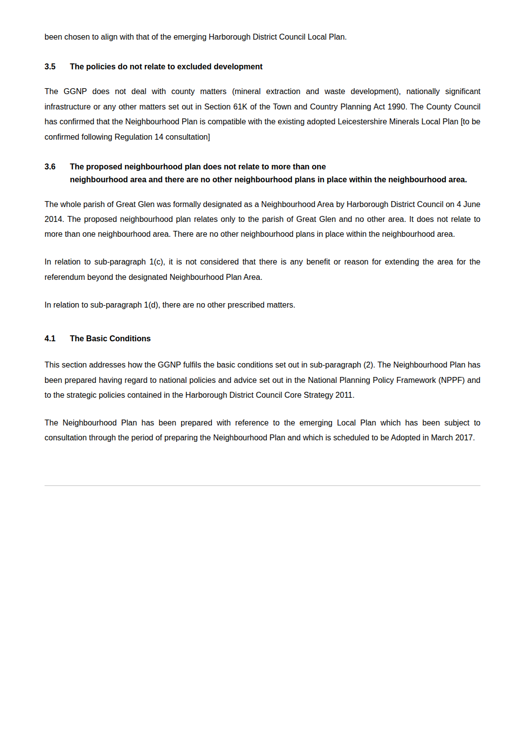been chosen to align with that of the emerging Harborough District Council Local Plan.
3.5 The policies do not relate to excluded development
The GGNP does not deal with county matters (mineral extraction and waste development), nationally significant infrastructure or any other matters set out in Section 61K of the Town and Country Planning Act 1990. The County Council has confirmed that the Neighbourhood Plan is compatible with the existing adopted Leicestershire Minerals Local Plan [to be confirmed following Regulation 14 consultation]
3.6 The proposed neighbourhood plan does not relate to more than one neighbourhood area and there are no other neighbourhood plans in place within the neighbourhood area.
The whole parish of Great Glen was formally designated as a Neighbourhood Area by Harborough District Council on 4 June 2014. The proposed neighbourhood plan relates only to the parish of Great Glen and no other area. It does not relate to more than one neighbourhood area. There are no other neighbourhood plans in place within the neighbourhood area.
In relation to sub-paragraph 1(c), it is not considered that there is any benefit or reason for extending the area for the referendum beyond the designated Neighbourhood Plan Area.
In relation to sub-paragraph 1(d), there are no other prescribed matters.
4.1 The Basic Conditions
This section addresses how the GGNP fulfils the basic conditions set out in sub-paragraph (2). The Neighbourhood Plan has been prepared having regard to national policies and advice set out in the National Planning Policy Framework (NPPF) and to the strategic policies contained in the Harborough District Council Core Strategy 2011.
The Neighbourhood Plan has been prepared with reference to the emerging Local Plan which has been subject to consultation through the period of preparing the Neighbourhood Plan and which is scheduled to be Adopted in March 2017.